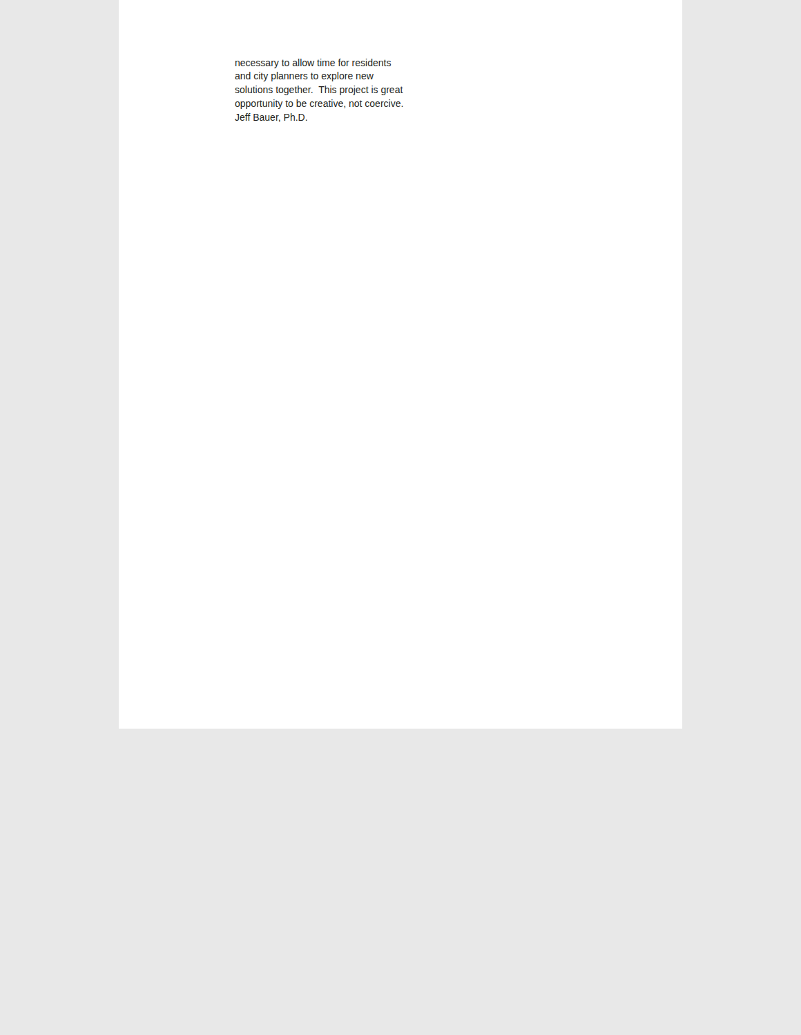necessary to allow time for residents and city planners to explore new solutions together. This project is great opportunity to be creative, not coercive.
Jeff Bauer, Ph.D.